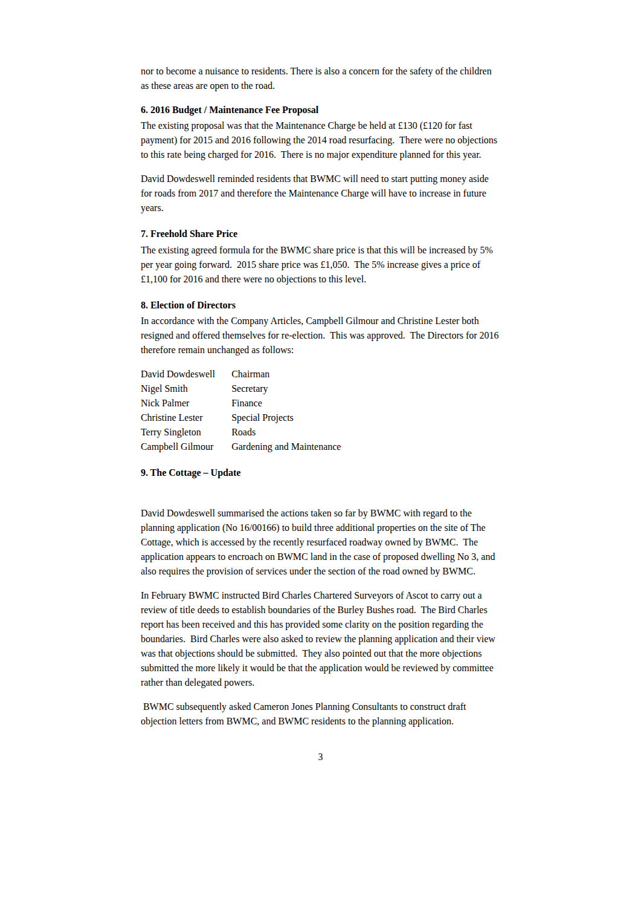nor to become a nuisance to residents. There is also a concern for the safety of the children as these areas are open to the road.
6. 2016 Budget / Maintenance Fee Proposal
The existing proposal was that the Maintenance Charge be held at £130 (£120 for fast payment) for 2015 and 2016 following the 2014 road resurfacing. There were no objections to this rate being charged for 2016. There is no major expenditure planned for this year.
David Dowdeswell reminded residents that BWMC will need to start putting money aside for roads from 2017 and therefore the Maintenance Charge will have to increase in future years.
7. Freehold Share Price
The existing agreed formula for the BWMC share price is that this will be increased by 5% per year going forward. 2015 share price was £1,050. The 5% increase gives a price of £1,100 for 2016 and there were no objections to this level.
8. Election of Directors
In accordance with the Company Articles, Campbell Gilmour and Christine Lester both resigned and offered themselves for re-election. This was approved. The Directors for 2016 therefore remain unchanged as follows:
| David Dowdeswell | Chairman |
| Nigel Smith | Secretary |
| Nick Palmer | Finance |
| Christine Lester | Special Projects |
| Terry Singleton | Roads |
| Campbell Gilmour | Gardening and Maintenance |
9. The Cottage – Update
David Dowdeswell summarised the actions taken so far by BWMC with regard to the planning application (No 16/00166) to build three additional properties on the site of The Cottage, which is accessed by the recently resurfaced roadway owned by BWMC. The application appears to encroach on BWMC land in the case of proposed dwelling No 3, and also requires the provision of services under the section of the road owned by BWMC.
In February BWMC instructed Bird Charles Chartered Surveyors of Ascot to carry out a review of title deeds to establish boundaries of the Burley Bushes road. The Bird Charles report has been received and this has provided some clarity on the position regarding the boundaries. Bird Charles were also asked to review the planning application and their view was that objections should be submitted. They also pointed out that the more objections submitted the more likely it would be that the application would be reviewed by committee rather than delegated powers.
BWMC subsequently asked Cameron Jones Planning Consultants to construct draft objection letters from BWMC, and BWMC residents to the planning application.
3